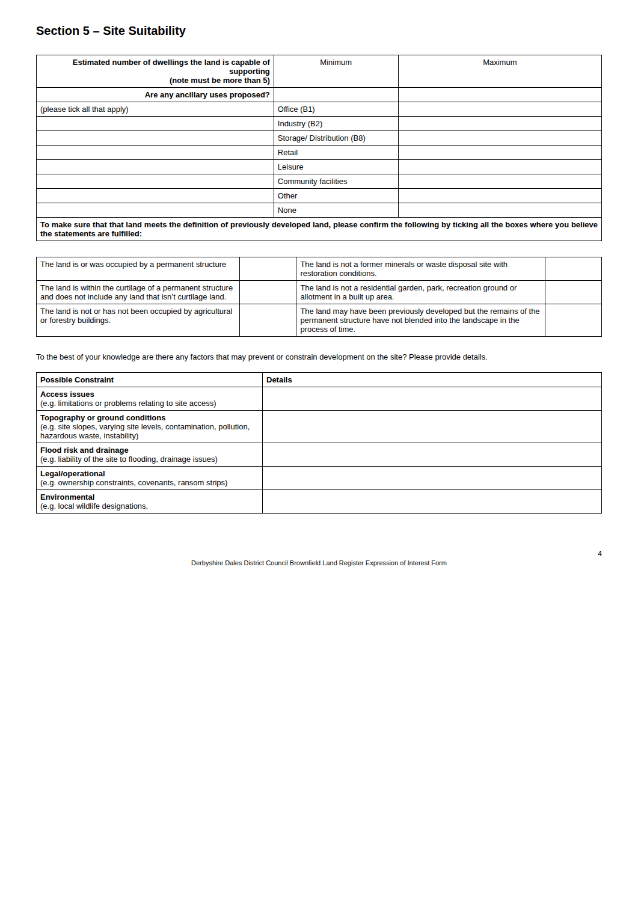Section 5 – Site Suitability
| Estimated number of dwellings the land is capable of supporting (note must be more than 5) | Minimum | Maximum |
| Are any ancillary uses proposed? | | |
| (please tick all that apply) | Office (B1) | |
| | Industry (B2) | |
| | Storage/ Distribution (B8) | |
| | Retail | |
| | Leisure | |
| | Community facilities | |
| | Other | |
| | None | |
| To make sure that that land meets the definition of previously developed land, please confirm the following by ticking all the boxes where you believe the statements are fulfilled: |
| The land is or was occupied by a permanent structure | | The land is not a former minerals or waste disposal site with restoration conditions. | |
| The land is within the curtilage of a permanent structure and does not include any land that isn’t curtilage land. | | The land is not a residential garden, park, recreation ground or allotment in a built up area. | |
| The land is not or has not been occupied by agricultural or forestry buildings. | | The land may have been previously developed but the remains of the permanent structure have not blended into the landscape in the process of time. | |
To the best of your knowledge are there any factors that may prevent or constrain development on the site? Please provide details.
| Possible Constraint | Details |
| --- | --- |
| Access issues (e.g. limitations or problems relating to site access) | |
| Topography or ground conditions (e.g. site slopes, varying site levels, contamination, pollution, hazardous waste, instability) | |
| Flood risk and drainage (e.g. liability of the site to flooding, drainage issues) | |
| Legal/operational (e.g. ownership constraints, covenants, ransom strips) | |
| Environmental (e.g. local wildlife designations, | |
4
Derbyshire Dales District Council Brownfield Land Register Expression of Interest Form